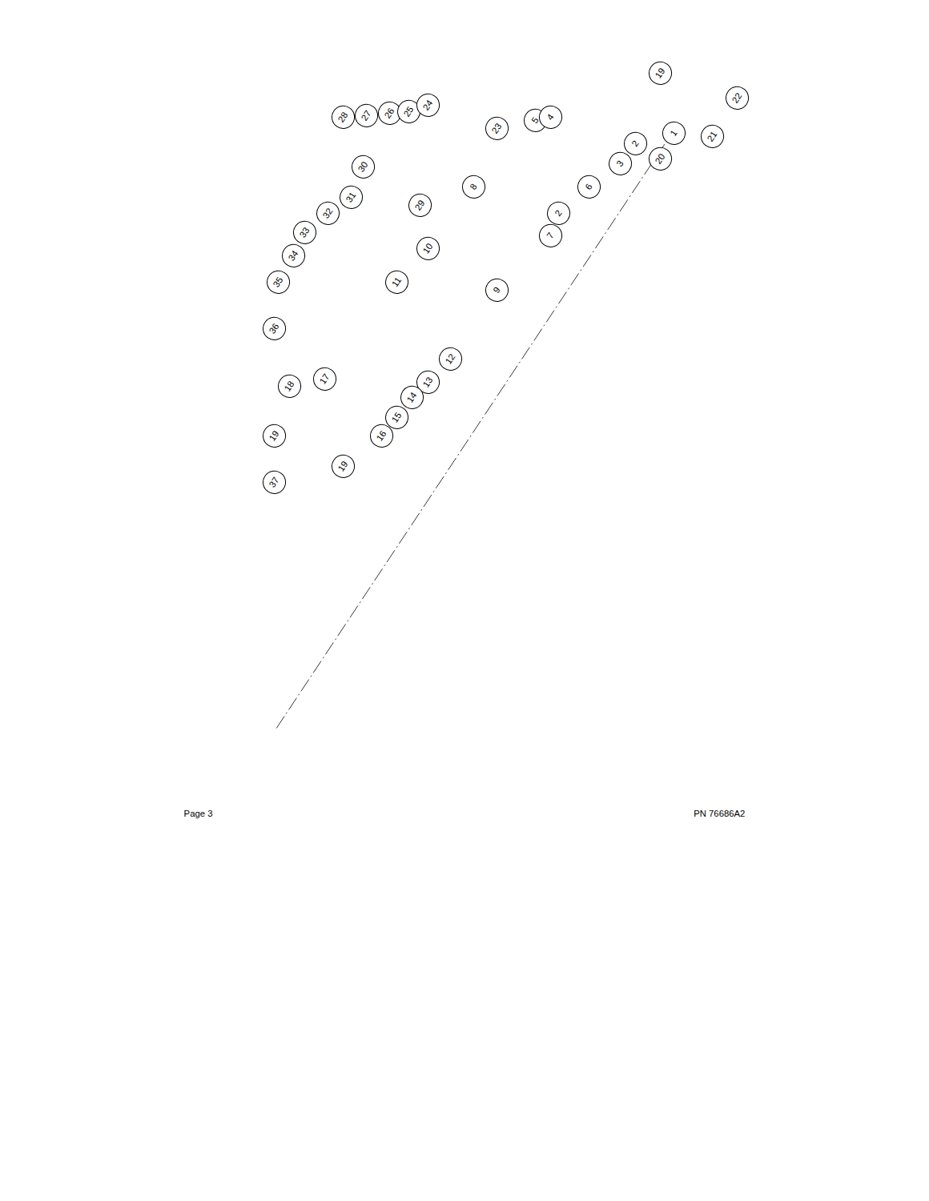============================================================ Exploded assembly illustration. The drawing itself is line art; only the numbered callout balloons carry text, so they are reproduced here. ============================================================
19 22 21 1 20 2 3 5 4 6 2 7 8 28 27 26 25 24 23 30 31 32 33 34 35 36 29 10 11 9 12 13 14 15 16 17 18 19 19 37
Page 3 PN 76686A2